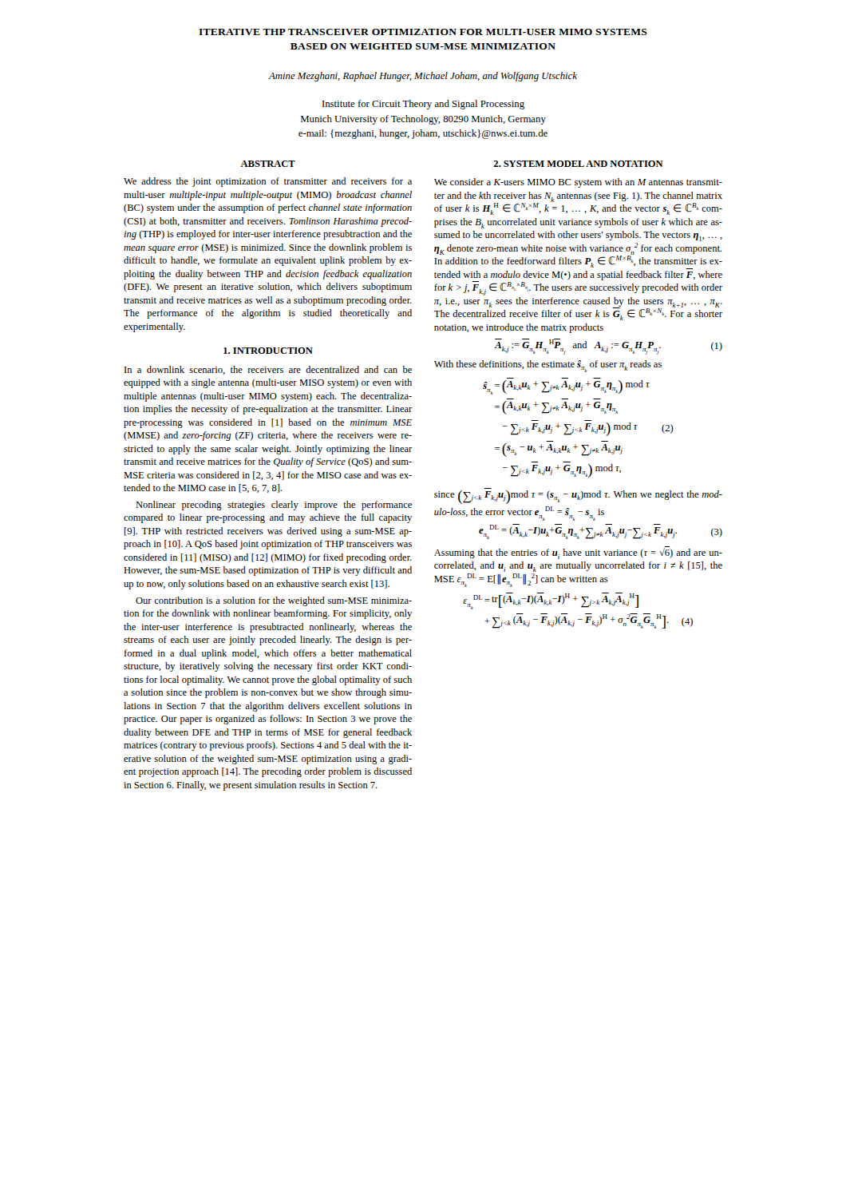Iterative THP Transceiver Optimization for Multi-User MIMO Systems
Based on Weighted Sum-MSE Minimization
Amine Mezghani, Raphael Hunger, Michael Joham, and Wolfgang Utschick
Institute for Circuit Theory and Signal Processing
Munich University of Technology, 80290 Munich, Germany
e-mail: {mezghani, hunger, joham, utschick}@nws.ei.tum.de
Abstract
We address the joint optimization of transmitter and receivers for a multi-user multiple-input multiple-output (MIMO) broadcast channel (BC) system under the assumption of perfect channel state information (CSI) at both, transmitter and receivers. Tomlinson Harashima precoding (THP) is employed for inter-user interference presubtraction and the mean square error (MSE) is minimized. Since the downlink problem is difficult to handle, we formulate an equivalent uplink problem by exploiting the duality between THP and decision feedback equalization (DFE). We present an iterative solution, which delivers suboptimum transmit and receive matrices as well as a suboptimum precoding order. The performance of the algorithm is studied theoretically and experimentally.
1. Introduction
In a downlink scenario, the receivers are decentralized and can be equipped with a single antenna (multi-user MISO system) or even with multiple antennas (multi-user MIMO system) each. The decentralization implies the necessity of pre-equalization at the transmitter. Linear pre-processing was considered in [1] based on the minimum MSE (MMSE) and zero-forcing (ZF) criteria, where the receivers were restricted to apply the same scalar weight. Jointly optimizing the linear transmit and receive matrices for the Quality of Service (QoS) and sum-MSE criteria was considered in [2, 3, 4] for the MISO case and was extended to the MIMO case in [5, 6, 7, 8].
Nonlinear precoding strategies clearly improve the performance compared to linear pre-processing and may achieve the full capacity [9]. THP with restricted receivers was derived using a sum-MSE approach in [10]. A QoS based joint optimization of THP transceivers was considered in [11] (MISO) and [12] (MIMO) for fixed precoding order. However, the sum-MSE based optimization of THP is very difficult and up to now, only solutions based on an exhaustive search exist [13].
Our contribution is a solution for the weighted sum-MSE minimization for the downlink with nonlinear beamforming. For simplicity, only the inter-user interference is presubtracted nonlinearly, whereas the streams of each user are jointly precoded linearly. The design is performed in a dual uplink model, which offers a better mathematical structure, by iteratively solving the necessary first order KKT conditions for local optimality. We cannot prove the global optimality of such a solution since the problem is non-convex but we show through simulations in Section 7 that the algorithm delivers excellent solutions in practice. Our paper is organized as follows: In Section 3 we prove the duality between DFE and THP in terms of MSE for general feedback matrices (contrary to previous proofs). Sections 4 and 5 deal with the iterative solution of the weighted sum-MSE optimization using a gradient projection approach [14]. The precoding order problem is discussed in Section 6. Finally, we present simulation results in Section 7.
2. System Model and Notation
We consider a K-users MIMO BC system with an M antennas transmitter and the kth receiver has Nk antennas (see Fig. 1). The channel matrix of user k is HkH ∈ ℂNk×M, k = 1, … , K, and the vector sk ∈ ℂBk comprises the Bk uncorrelated unit variance symbols of user k which are assumed to be uncorrelated with other users' symbols. The vectors η1, … , ηK denote zero-mean white noise with variance σn2 for each component. In addition to the feedforward filters Pk ∈ ℂM×Bk, the transmitter is extended with a modulo device M(•) and a spatial feedback filter F, where for k > j, Fk,j ∈ ℂBπk×Bπj. The users are successively precoded with order π, i.e., user πk sees the interference caused by the users πk+1, … , πK. The decentralized receive filter of user k is Gk ∈ ℂBk×Nk. For a shorter notation, we introduce the matrix products
Ak,j := GπkHπkHPπj and Ak,j := GπkHπjPπj. (1)
With these definitions, the estimate ŝπk of user πk reads as
| ŝ π k | = | ( A k,k u k + ∑ j≠k A k,j u j + G π k η π k ) mod τ | |
| | = | ( A k,k u k + ∑ j≠k A k,j u j + G π k η π k | |
| | | − ∑ j<k F k,j u j + ∑ j<k F k,j u j ) mod τ | (2) |
| | = | ( s π k − u k + A k,k u k + ∑ j≠k A k,j u j | |
| | | − ∑ j<k F k,j u j + G π k η π k ) mod τ , | |
since (∑j<k Fk,juj) mod τ = (sπk − uk)mod τ. When we neglect the modulo-loss, the error vector eπkDL = ŝπk − sπk is
eπkDL = (Ak,k−I)uk+Gπkηπk+∑j≠k Ak,juj−∑j<k Fk,juj. (3)
Assuming that the entries of ui have unit variance (τ = √6) and are uncorrelated, and ui and uk are mutually uncorrelated for i ≠ k [15], the MSE επkDL = E[∥eπkDL∥22] can be written as
| ε π k DL | = | tr [ ( A k,k − I )( A k,k − I ) H + ∑ j>k A k,j A k,j H ] | |
| | + | ∑ j<k ( A k,j − F k,j )( A k,j − F k,j ) H + σ n 2 G π k G π k H ] . | (4) |